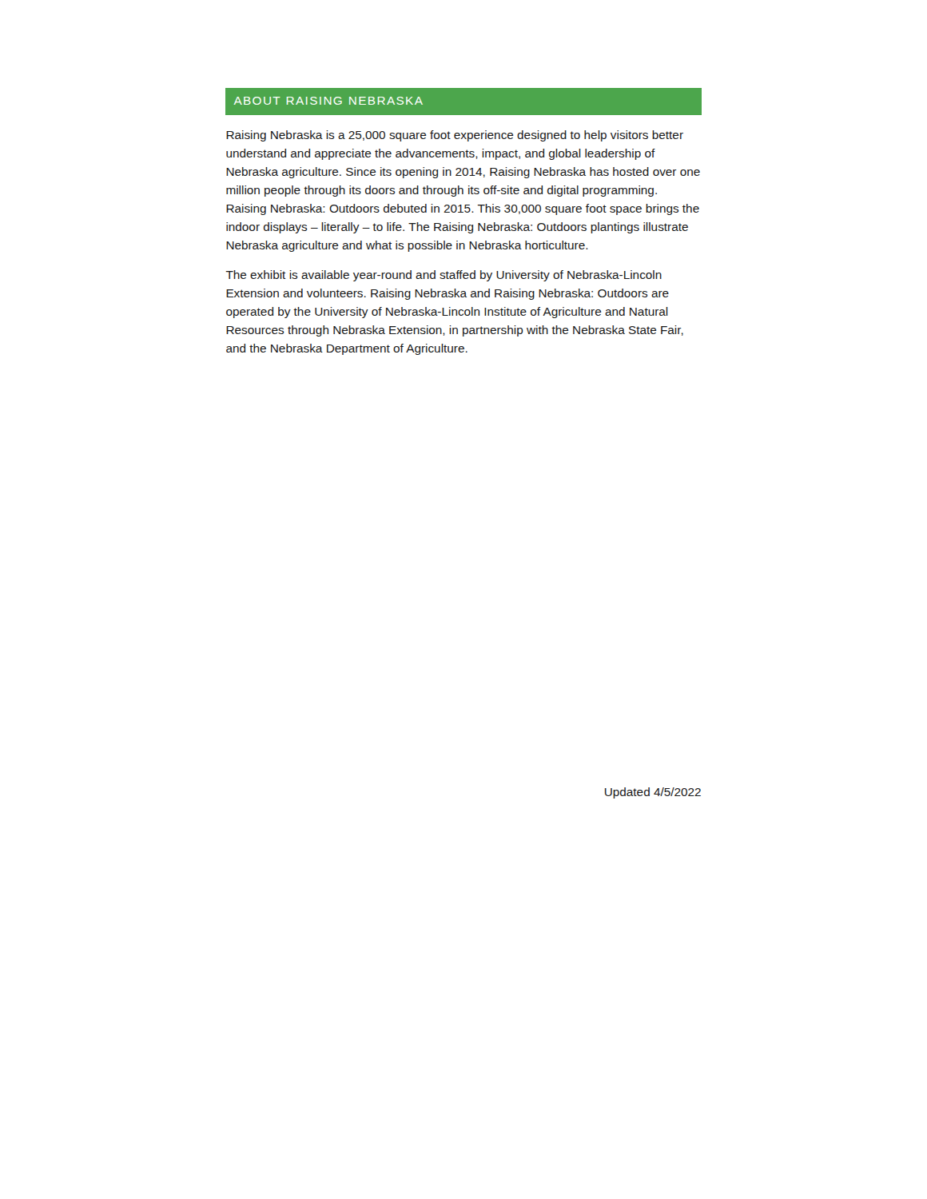About Raising Nebraska
Raising Nebraska is a 25,000 square foot experience designed to help visitors better understand and appreciate the advancements, impact, and global leadership of Nebraska agriculture. Since its opening in 2014, Raising Nebraska has hosted over one million people through its doors and through its off-site and digital programming. Raising Nebraska: Outdoors debuted in 2015. This 30,000 square foot space brings the indoor displays – literally – to life. The Raising Nebraska: Outdoors plantings illustrate Nebraska agriculture and what is possible in Nebraska horticulture.
The exhibit is available year-round and staffed by University of Nebraska-Lincoln Extension and volunteers. Raising Nebraska and Raising Nebraska: Outdoors are operated by the University of Nebraska-Lincoln Institute of Agriculture and Natural Resources through Nebraska Extension, in partnership with the Nebraska State Fair, and the Nebraska Department of Agriculture.
Updated 4/5/2022